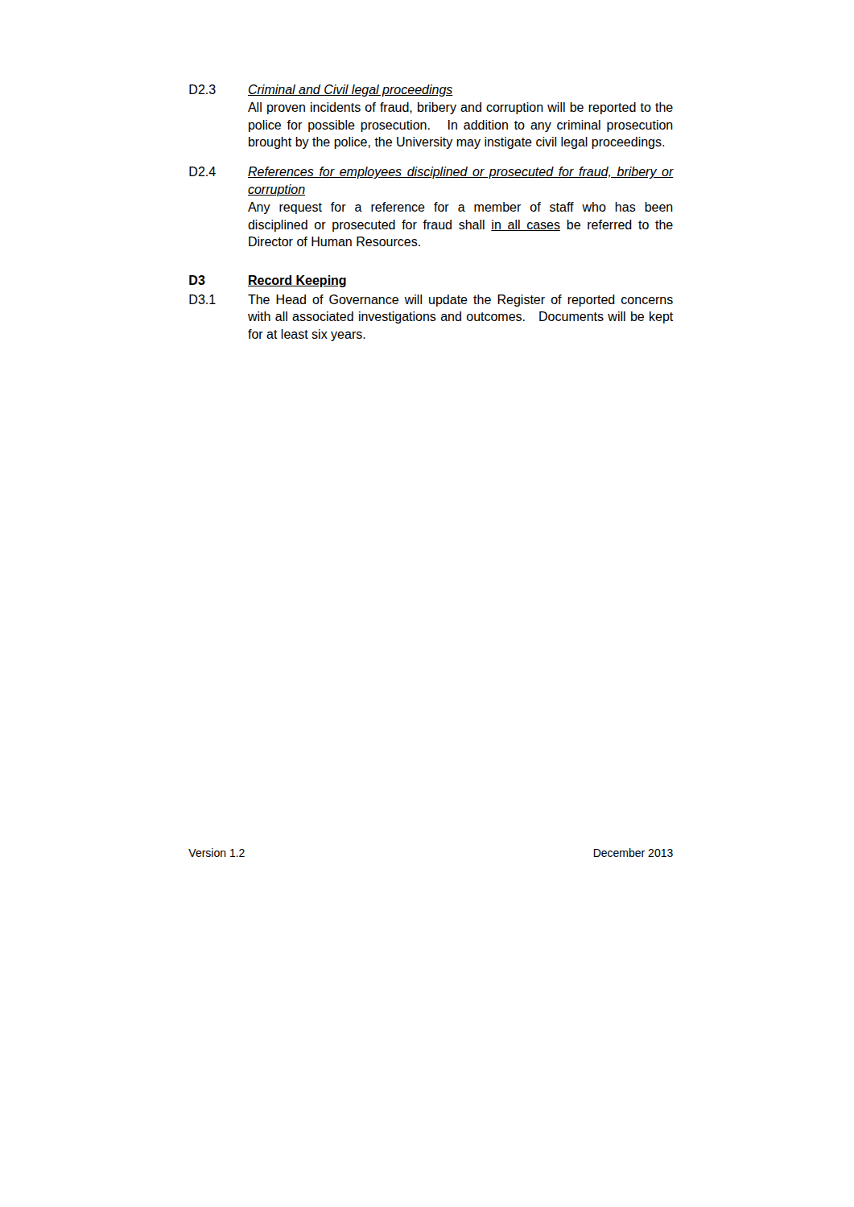D2.3
Criminal and Civil legal proceedings All proven incidents of fraud, bribery and corruption will be reported to the police for possible prosecution. In addition to any criminal prosecution brought by the police, the University may instigate civil legal proceedings.
D2.4
References for employees disciplined or prosecuted for fraud, bribery or corruption Any request for a reference for a member of staff who has been disciplined or prosecuted for fraud shall in all cases be referred to the Director of Human Resources.
D3
Record Keeping
D3.1
The Head of Governance will update the Register of reported concerns with all associated investigations and outcomes. Documents will be kept for at least six years.
Version 1.2 December 2013